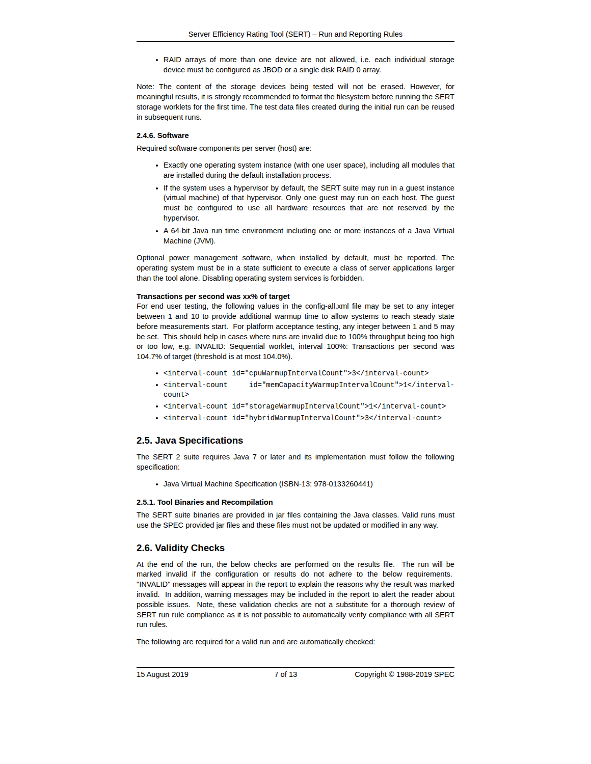Server Efficiency Rating Tool (SERT) – Run and Reporting Rules
RAID arrays of more than one device are not allowed, i.e. each individual storage device must be configured as JBOD or a single disk RAID 0 array.
Note: The content of the storage devices being tested will not be erased. However, for meaningful results, it is strongly recommended to format the filesystem before running the SERT storage worklets for the first time. The test data files created during the initial run can be reused in subsequent runs.
2.4.6. Software
Required software components per server (host) are:
Exactly one operating system instance (with one user space), including all modules that are installed during the default installation process.
If the system uses a hypervisor by default, the SERT suite may run in a guest instance (virtual machine) of that hypervisor. Only one guest may run on each host. The guest must be configured to use all hardware resources that are not reserved by the hypervisor.
A 64-bit Java run time environment including one or more instances of a Java Virtual Machine (JVM).
Optional power management software, when installed by default, must be reported. The operating system must be in a state sufficient to execute a class of server applications larger than the tool alone. Disabling operating system services is forbidden.
Transactions per second was xx% of target
For end user testing, the following values in the config-all.xml file may be set to any integer between 1 and 10 to provide additional warmup time to allow systems to reach steady state before measurements start. For platform acceptance testing, any integer between 1 and 5 may be set. This should help in cases where runs are invalid due to 100% throughput being too high or too low, e.g. INVALID: Sequential worklet, interval 100%: Transactions per second was 104.7% of target (threshold is at most 104.0%).
<interval-count id="cpuWarmupIntervalCount">3</interval-count>
<interval-count id="memCapacityWarmupIntervalCount">1</interval-count>
<interval-count id="storageWarmupIntervalCount">1</interval-count>
<interval-count id="hybridWarmupIntervalCount">3</interval-count>
2.5. Java Specifications
The SERT 2 suite requires Java 7 or later and its implementation must follow the following specification:
Java Virtual Machine Specification (ISBN-13: 978-0133260441)
2.5.1. Tool Binaries and Recompilation
The SERT suite binaries are provided in jar files containing the Java classes. Valid runs must use the SPEC provided jar files and these files must not be updated or modified in any way.
2.6. Validity Checks
At the end of the run, the below checks are performed on the results file. The run will be marked invalid if the configuration or results do not adhere to the below requirements. "INVALID" messages will appear in the report to explain the reasons why the result was marked invalid. In addition, warning messages may be included in the report to alert the reader about possible issues. Note, these validation checks are not a substitute for a thorough review of SERT run rule compliance as it is not possible to automatically verify compliance with all SERT run rules.
The following are required for a valid run and are automatically checked:
15 August 2019
7 of 13
Copyright © 1988-2019 SPEC